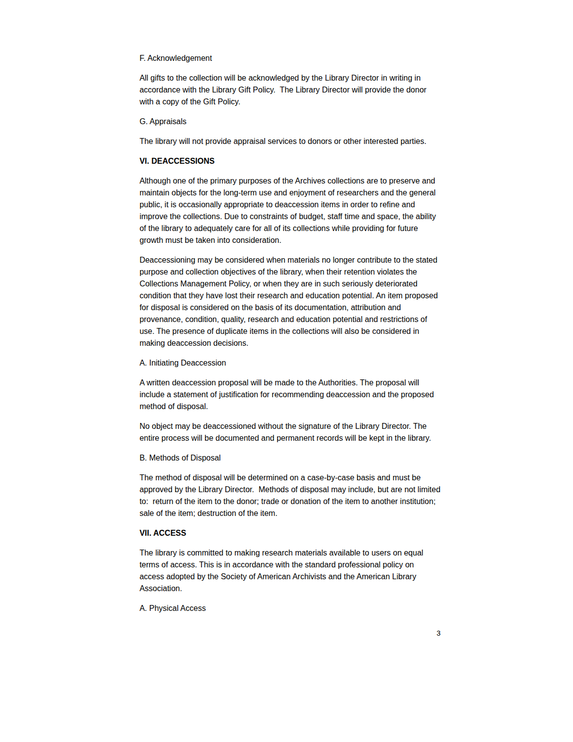F. Acknowledgement
All gifts to the collection will be acknowledged by the Library Director in writing in accordance with the Library Gift Policy. The Library Director will provide the donor with a copy of the Gift Policy.
G. Appraisals
The library will not provide appraisal services to donors or other interested parties.
VI. DEACCESSIONS
Although one of the primary purposes of the Archives collections are to preserve and maintain objects for the long-term use and enjoyment of researchers and the general public, it is occasionally appropriate to deaccession items in order to refine and improve the collections. Due to constraints of budget, staff time and space, the ability of the library to adequately care for all of its collections while providing for future growth must be taken into consideration.
Deaccessioning may be considered when materials no longer contribute to the stated purpose and collection objectives of the library, when their retention violates the Collections Management Policy, or when they are in such seriously deteriorated condition that they have lost their research and education potential. An item proposed for disposal is considered on the basis of its documentation, attribution and provenance, condition, quality, research and education potential and restrictions of use. The presence of duplicate items in the collections will also be considered in making deaccession decisions.
A. Initiating Deaccession
A written deaccession proposal will be made to the Authorities. The proposal will include a statement of justification for recommending deaccession and the proposed method of disposal.
No object may be deaccessioned without the signature of the Library Director. The entire process will be documented and permanent records will be kept in the library.
B. Methods of Disposal
The method of disposal will be determined on a case-by-case basis and must be approved by the Library Director. Methods of disposal may include, but are not limited to: return of the item to the donor; trade or donation of the item to another institution; sale of the item; destruction of the item.
VII. ACCESS
The library is committed to making research materials available to users on equal terms of access. This is in accordance with the standard professional policy on access adopted by the Society of American Archivists and the American Library Association.
A. Physical Access
3